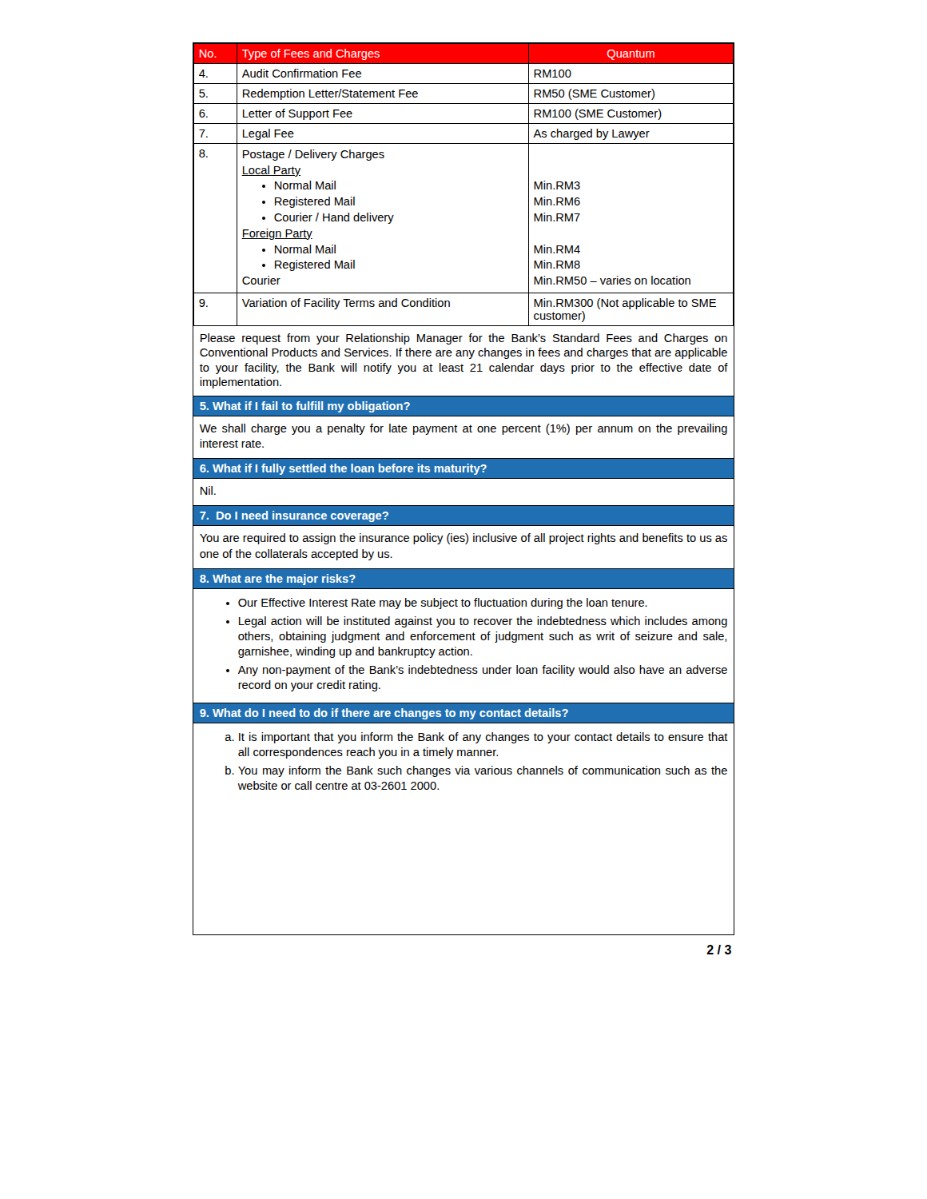| No. | Type of Fees and Charges | Quantum |
| --- | --- | --- |
| 4. | Audit Confirmation Fee | RM100 |
| 5. | Redemption Letter/Statement Fee | RM50 (SME Customer) |
| 6. | Letter of Support Fee | RM100 (SME Customer) |
| 7. | Legal Fee | As charged by Lawyer |
| 8. | Postage / Delivery Charges Local Party Normal Mail Registered Mail Courier / Hand delivery Foreign Party Normal Mail Registered Mail Courier | Min.RM3 Min.RM6 Min.RM7 Min.RM4 Min.RM8 Min.RM50 – varies on location |
| 9. | Variation of Facility Terms and Condition | Min.RM300 (Not applicable to SME customer) |
Please request from your Relationship Manager for the Bank’s Standard Fees and Charges on Conventional Products and Services. If there are any changes in fees and charges that are applicable to your facility, the Bank will notify you at least 21 calendar days prior to the effective date of implementation.
5. What if I fail to fulfill my obligation?
We shall charge you a penalty for late payment at one percent (1%) per annum on the prevailing interest rate.
6. What if I fully settled the loan before its maturity?
Nil.
7. Do I need insurance coverage?
You are required to assign the insurance policy (ies) inclusive of all project rights and benefits to us as one of the collaterals accepted by us.
8. What are the major risks?
Our Effective Interest Rate may be subject to fluctuation during the loan tenure.
Legal action will be instituted against you to recover the indebtedness which includes among others, obtaining judgment and enforcement of judgment such as writ of seizure and sale, garnishee, winding up and bankruptcy action.
Any non-payment of the Bank’s indebtedness under loan facility would also have an adverse record on your credit rating.
9. What do I need to do if there are changes to my contact details?
It is important that you inform the Bank of any changes to your contact details to ensure that all correspondences reach you in a timely manner.
You may inform the Bank such changes via various channels of communication such as the website or call centre at 03-2601 2000.
2 / 3